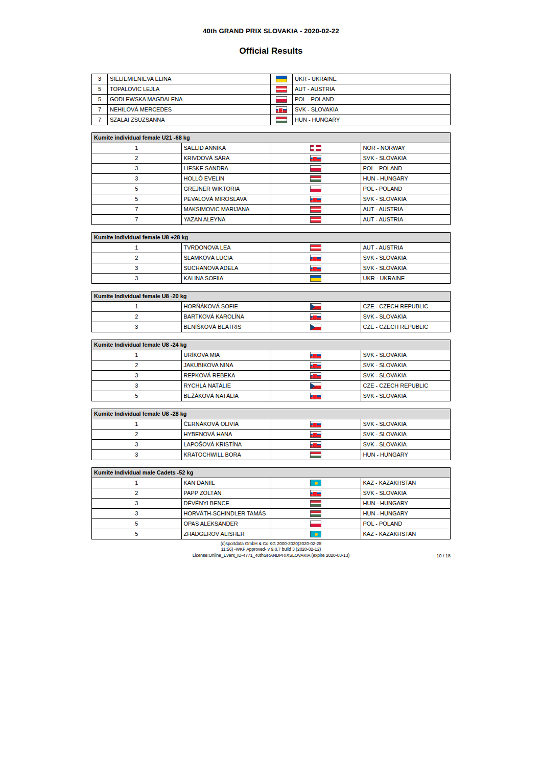40th GRAND PRIX SLOVAKIA - 2020-02-22
Official Results
| 3 | SIELIEMIENIEVA ELINA | | UKR - UKRAINE |
| 5 | TOPALOVIC LEJLA | | AUT - AUSTRIA |
| 5 | GODLEWSKA MAGDALENA | | POL - POLAND |
| 7 | NEHILOVÁ MERCEDES | | SVK - SLOVAKIA |
| 7 | SZALAI ZSUZSANNA | | HUN - HUNGARY |
| Kumite individual female U21 -68 kg |
| 1 | SAELID ANNIKA | | NOR - NORWAY |
| 2 | KRIVDOVÁ SÁRA | | SVK - SLOVAKIA |
| 3 | LIESKE SANDRA | | POL - POLAND |
| 3 | HOLLÓ EVELIN | | HUN - HUNGARY |
| 5 | GREJNER WIKTORIA | | POL - POLAND |
| 5 | PEVALOVÁ MIROSLAVA | | SVK - SLOVAKIA |
| 7 | MAKSIMOVIC MARIJANA | | AUT - AUSTRIA |
| 7 | YAZAN ALEYNA | | AUT - AUSTRIA |
| Kumite Individual female U8 +28 kg |
| 1 | TVRDONOVA LEA | | AUT - AUSTRIA |
| 2 | SLAMKOVÁ LUCIA | | SVK - SLOVAKIA |
| 3 | SUCHANOVA ADELA | | SVK - SLOVAKIA |
| 3 | KALINA SOFIIA | | UKR - UKRAINE |
| Kumite Individual female U8 -20 kg |
| 1 | HORŇÁKOVÁ SOFIE | | CZE - CZECH REPUBLIC |
| 2 | BARTKOVÁ KAROLÍNA | | SVK - SLOVAKIA |
| 3 | BENÍŠKOVÁ BEATRIS | | CZE - CZECH REPUBLIC |
| Kumite Individual female U8 -24 kg |
| 1 | URÍKOVA MIA | | SVK - SLOVAKIA |
| 2 | JAKUBIKOVA NINA | | SVK - SLOVAKIA |
| 3 | REPKOVÁ REBEKA | | SVK - SLOVAKIA |
| 3 | RYCHLÁ NATÁLIE | | CZE - CZECH REPUBLIC |
| 5 | BEŽÁKOVÁ NATÁLIA | | SVK - SLOVAKIA |
| Kumite Individual female U8 -28 kg |
| 1 | ČERNÁKOVÁ OLIVIA | | SVK - SLOVAKIA |
| 2 | HYBENOVÁ HANA | | SVK - SLOVAKIA |
| 3 | LAPOŠOVÁ KRISTÍNA | | SVK - SLOVAKIA |
| 3 | KRATOCHWILL BORA | | HUN - HUNGARY |
| Kumite Individual male Cadets -52 kg |
| 1 | KAN DANIIL | | KAZ - KAZAKHSTAN |
| 2 | PAPP ZOLTÁN | | SVK - SLOVAKIA |
| 3 | DÉVÉNYI BENCE | | HUN - HUNGARY |
| 3 | HORVÁTH-SCHINDLER TAMÁS | | HUN - HUNGARY |
| 5 | OPAS ALEKSANDER | | POL - POLAND |
| 5 | ZHADGEROV ALISHER | | KAZ - KAZAKHSTAN |
(c)sportdata GmbH & Co KG 2000-2020(2020-02-28
11:56) -WKF Approved- v 9.8.7 build 3 (2020-02-12)
License:Online_Event_ID-4771_40thGRANDPRIXSLOVAKIA (expire 2020-03-13)
10 / 18